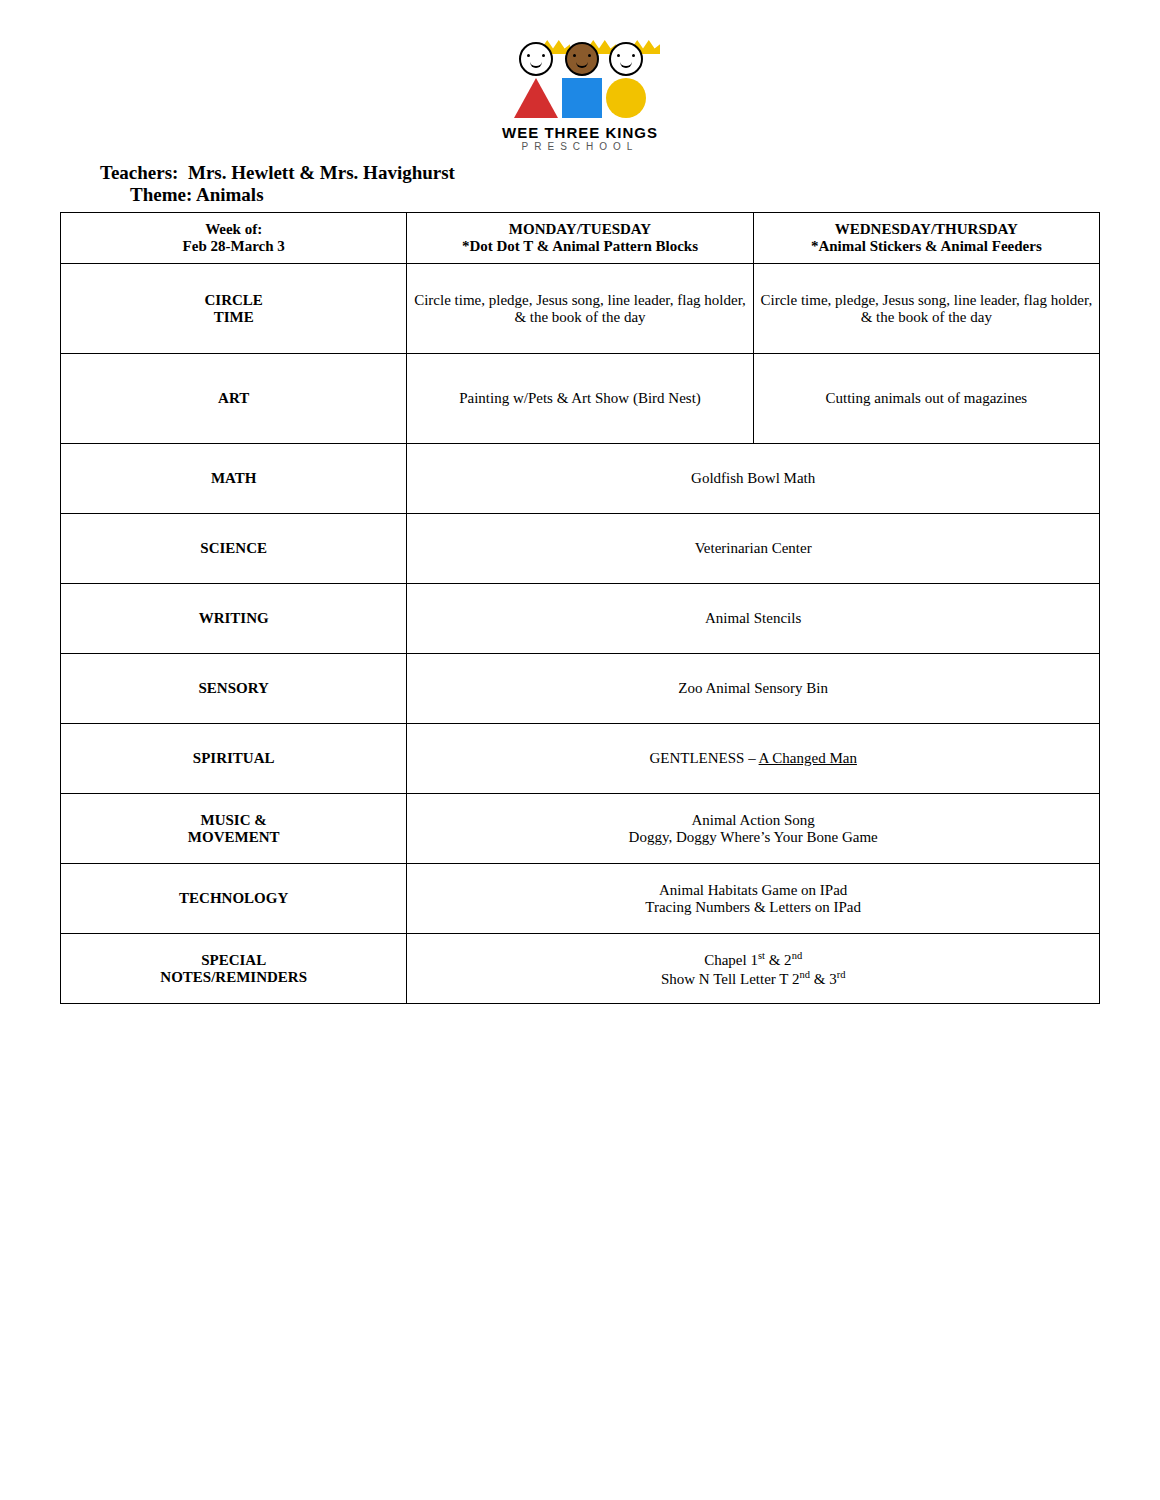WEE THREE KINGS
PRESCHOOL
Teachers: Mrs. Hewlett & Mrs. Havighurst
Theme: Animals
| Week of: Feb 28-March 3 | MONDAY/TUESDAY *Dot Dot T & Animal Pattern Blocks | WEDNESDAY/THURSDAY *Animal Stickers & Animal Feeders |
| --- | --- | --- |
| CIRCLE TIME | Circle time, pledge, Jesus song, line leader, flag holder, & the book of the day | Circle time, pledge, Jesus song, line leader, flag holder, & the book of the day |
| ART | Painting w/Pets & Art Show (Bird Nest) | Cutting animals out of magazines |
| MATH | Goldfish Bowl Math |
| SCIENCE | Veterinarian Center |
| WRITING | Animal Stencils |
| SENSORY | Zoo Animal Sensory Bin |
| SPIRITUAL | GENTLENESS – A Changed Man |
| MUSIC & MOVEMENT | Animal Action Song Doggy, Doggy Where’s Your Bone Game |
| TECHNOLOGY | Animal Habitats Game on IPad Tracing Numbers & Letters on IPad |
| SPECIAL NOTES/REMINDERS | Chapel 1 st & 2 nd Show N Tell Letter T 2 nd & 3 rd |